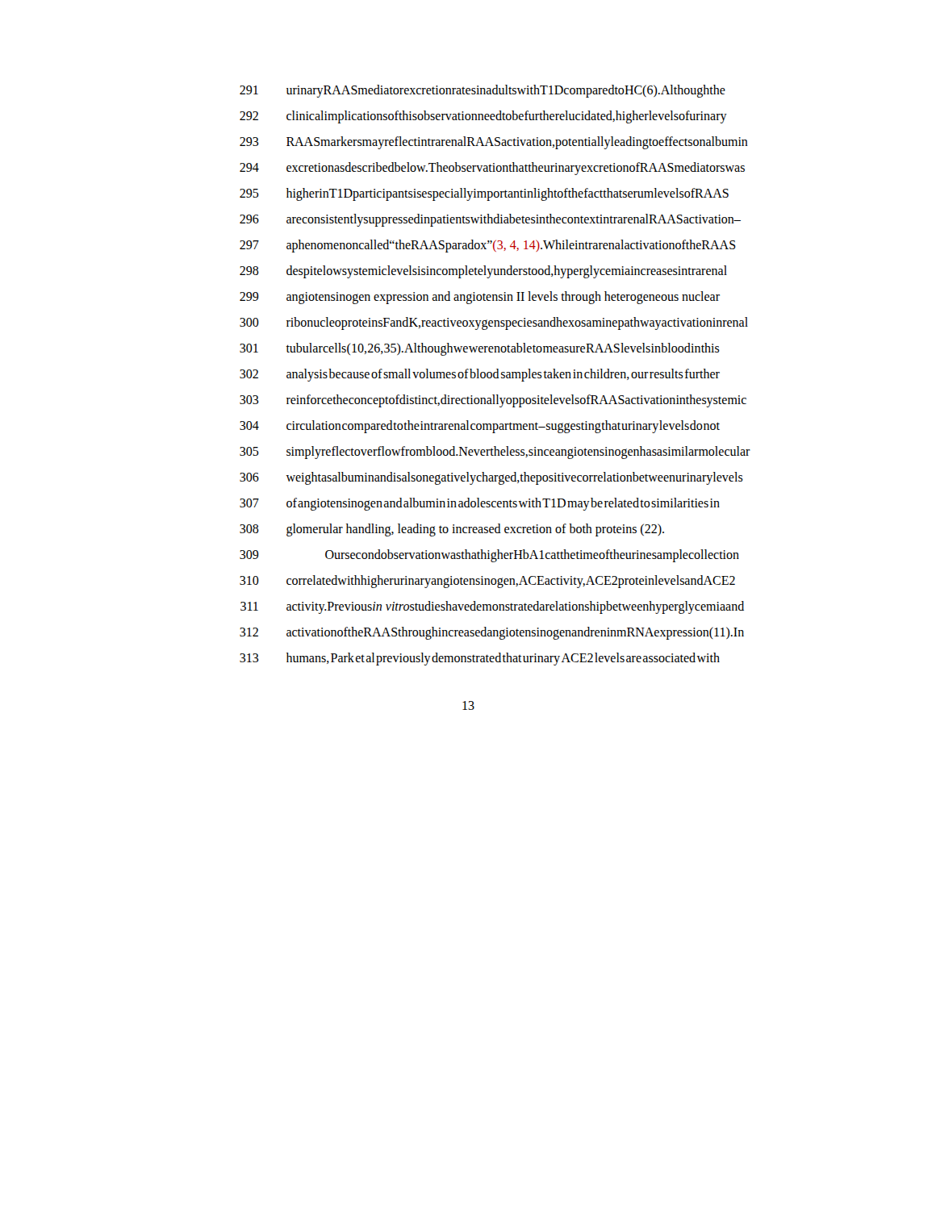291
urinary RAAS mediator excretion rates in adults with T1D compared to HC(6). Although the
292
clinical implications of this observation need to be further elucidated, higher levels of urinary
293
RAAS markers may reflect intrarenal RAAS activation, potentially leading to effects on albumin
294
excretion as described below. The observation that the urinary excretion of RAAS mediators was
295
higher in T1D participants is especially important in light of the fact that serum levels of RAAS
296
are consistently suppressed in patients with diabetes in the context intrarenal RAAS activation–
297
aphenomenon called“the RAAS paradox”(3, 4, 14). While intrarenal activation of the RAAS
298
despite low systemic levels is incompletely understood, hyperglycemia increases intrarenal
299
angiotensinogen expression and angiotensin II levels through heterogeneous nuclear
300
ribonucleoproteins Fand K, reactive oxygen species and hexosamine pathway activation in renal
301
tubular cells(10, 26, 35). Although we were not able to measure RAAS levels in blood in this
302
analysis because of small volumes of blood samples taken in children, our results further
303
reinforce the concept of distinct, directionally opposite levels of RAAS activation in the systemic
304
circulation compared to the intrarenal compartment–suggesting that urinary levels do not
305
simply reflect overflow from blood. Nevertheless, since angiotensinogen has asimilar molecular
306
weight as albumin and is also negatively charged, the positive correlation between urinary levels
307
of angiotensinogen and albumin in adolescents with T1D may be related to similarities in
308
glomerular handling, leading to increased excretion of both proteins (22).
309
Our second observation was that higher HbA1c at the time of the urine sample collection
310
correlated with higher urinary angiotensinogen, ACE activity, ACE2 protein levels and ACE2
311
activity. Previous in vitro studies have demonstrated arelationship between hyperglycemia and
312
activation of the RAAS through increased angiotensinogen and renin mRNA expression(11). In
313
humans, Park et al previously demonstrated that urinary ACE2 levels are associated with
13